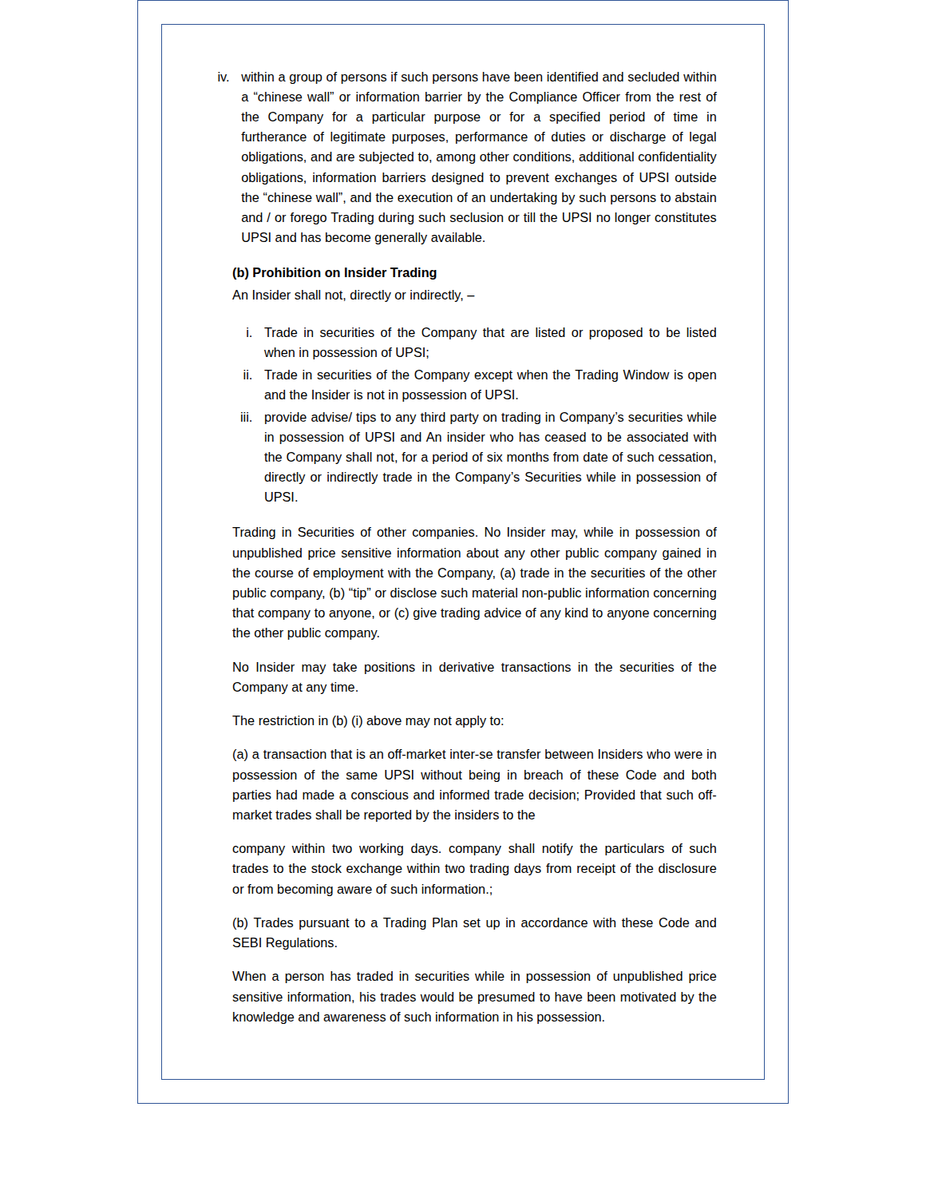iv. within a group of persons if such persons have been identified and secluded within a “chinese wall” or information barrier by the Compliance Officer from the rest of the Company for a particular purpose or for a specified period of time in furtherance of legitimate purposes, performance of duties or discharge of legal obligations, and are subjected to, among other conditions, additional confidentiality obligations, information barriers designed to prevent exchanges of UPSI outside the “chinese wall”, and the execution of an undertaking by such persons to abstain and / or forego Trading during such seclusion or till the UPSI no longer constitutes UPSI and has become generally available.
(b) Prohibition on Insider Trading
An Insider shall not, directly or indirectly, –
i. Trade in securities of the Company that are listed or proposed to be listed when in possession of UPSI;
ii. Trade in securities of the Company except when the Trading Window is open and the Insider is not in possession of UPSI.
iii. provide advise/ tips to any third party on trading in Company’s securities while in possession of UPSI and An insider who has ceased to be associated with the Company shall not, for a period of six months from date of such cessation, directly or indirectly trade in the Company’s Securities while in possession of UPSI.
Trading in Securities of other companies. No Insider may, while in possession of unpublished price sensitive information about any other public company gained in the course of employment with the Company, (a) trade in the securities of the other public company, (b) “tip” or disclose such material non-public information concerning that company to anyone, or (c) give trading advice of any kind to anyone concerning the other public company.
No Insider may take positions in derivative transactions in the securities of the Company at any time.
The restriction in (b) (i) above may not apply to:
(a) a transaction that is an off-market inter-se transfer between Insiders who were in possession of the same UPSI without being in breach of these Code and both parties had made a conscious and informed trade decision; Provided that such off-market trades shall be reported by the insiders to the
company within two working days. company shall notify the particulars of such trades to the stock exchange within two trading days from receipt of the disclosure or from becoming aware of such information.;
(b) Trades pursuant to a Trading Plan set up in accordance with these Code and SEBI Regulations.
When a person has traded in securities while in possession of unpublished price sensitive information, his trades would be presumed to have been motivated by the knowledge and awareness of such information in his possession.